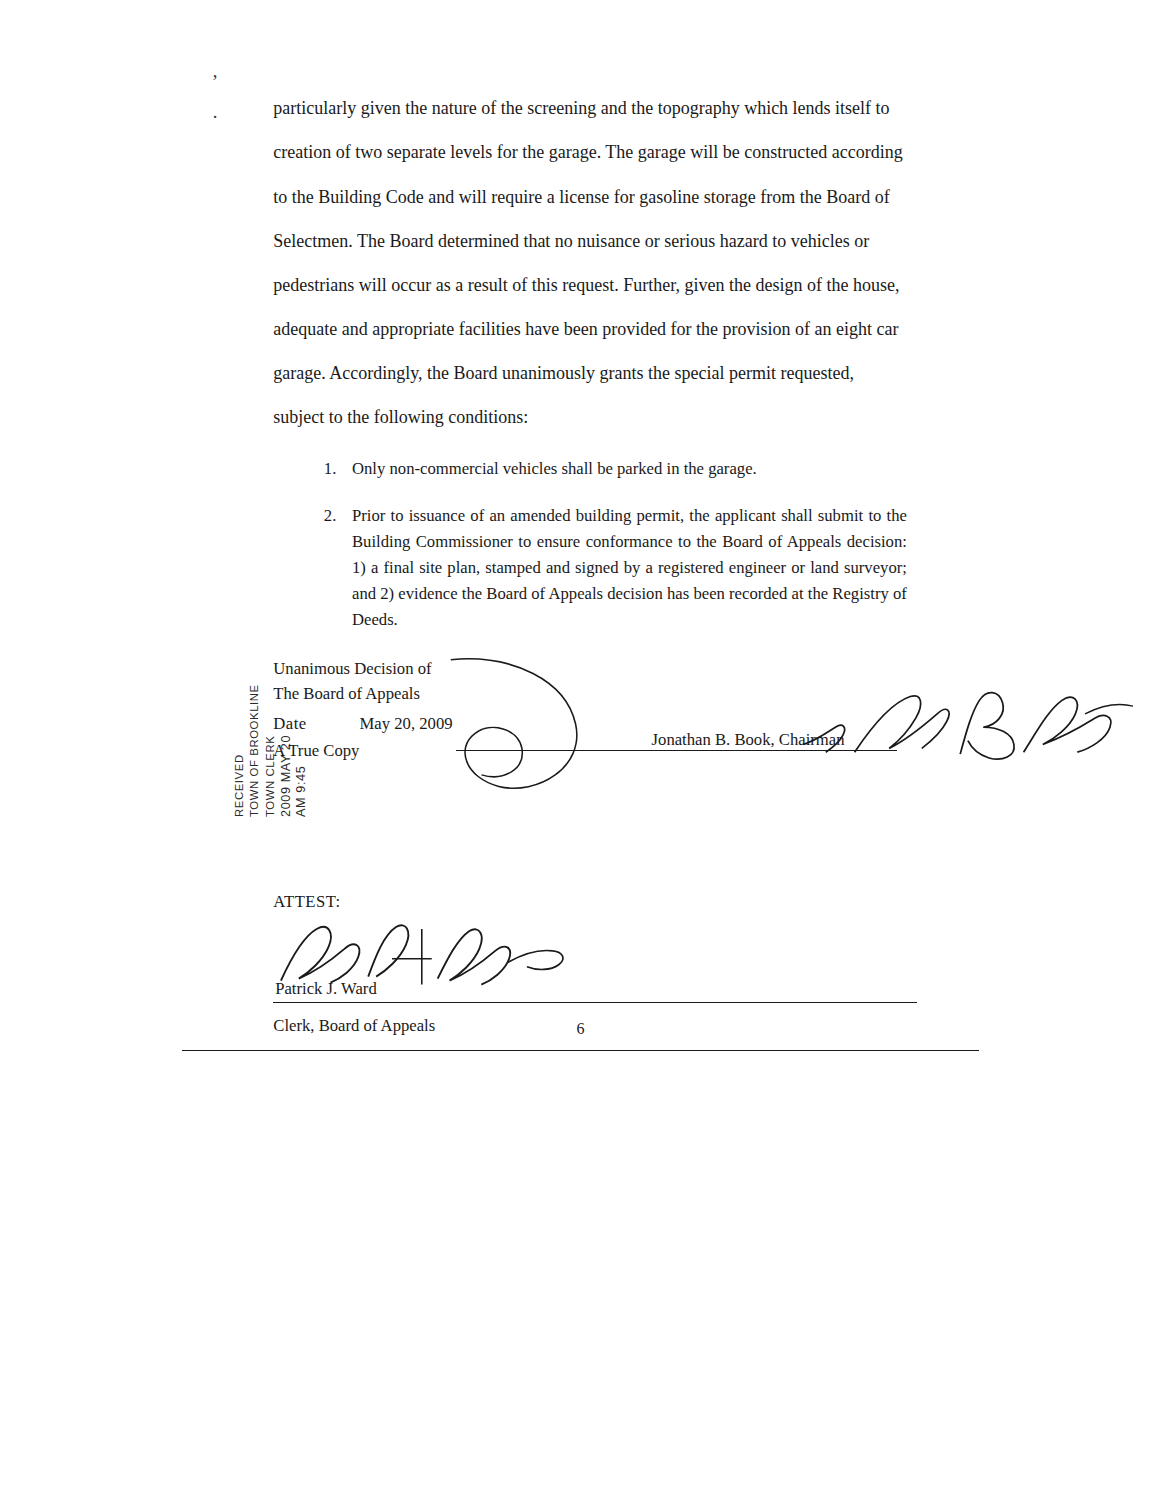,
.
particularly given the nature of the screening and the topography which lends itself to creation of two separate levels for the garage. The garage will be constructed according to the Building Code and will require a license for gasoline storage from the Board of Selectmen. The Board determined that no nuisance or serious hazard to vehicles or pedestrians will occur as a result of this request. Further, given the design of the house, adequate and appropriate facilities have been provided for the provision of an eight car garage. Accordingly, the Board unanimously grants the special permit requested, subject to the following conditions:
Only non-commercial vehicles shall be parked in the garage.
Prior to issuance of an amended building permit, the applicant shall submit to the Building Commissioner to ensure conformance to the Board of Appeals decision: 1) a final site plan, stamped and signed by a registered engineer or land surveyor; and 2) evidence the Board of Appeals decision has been recorded at the Registry of Deeds.
RECEIVED
TOWN OF BROOKLINE
TOWN CLERK
2009 MAY 20
AM 9:45
Unanimous Decision of
The Board of Appeals
Date May 20, 2009
A True Copy
Jonathan B. Book, Chairman
ATTEST:
Patrick J. Ward
Clerk, Board of Appeals
6